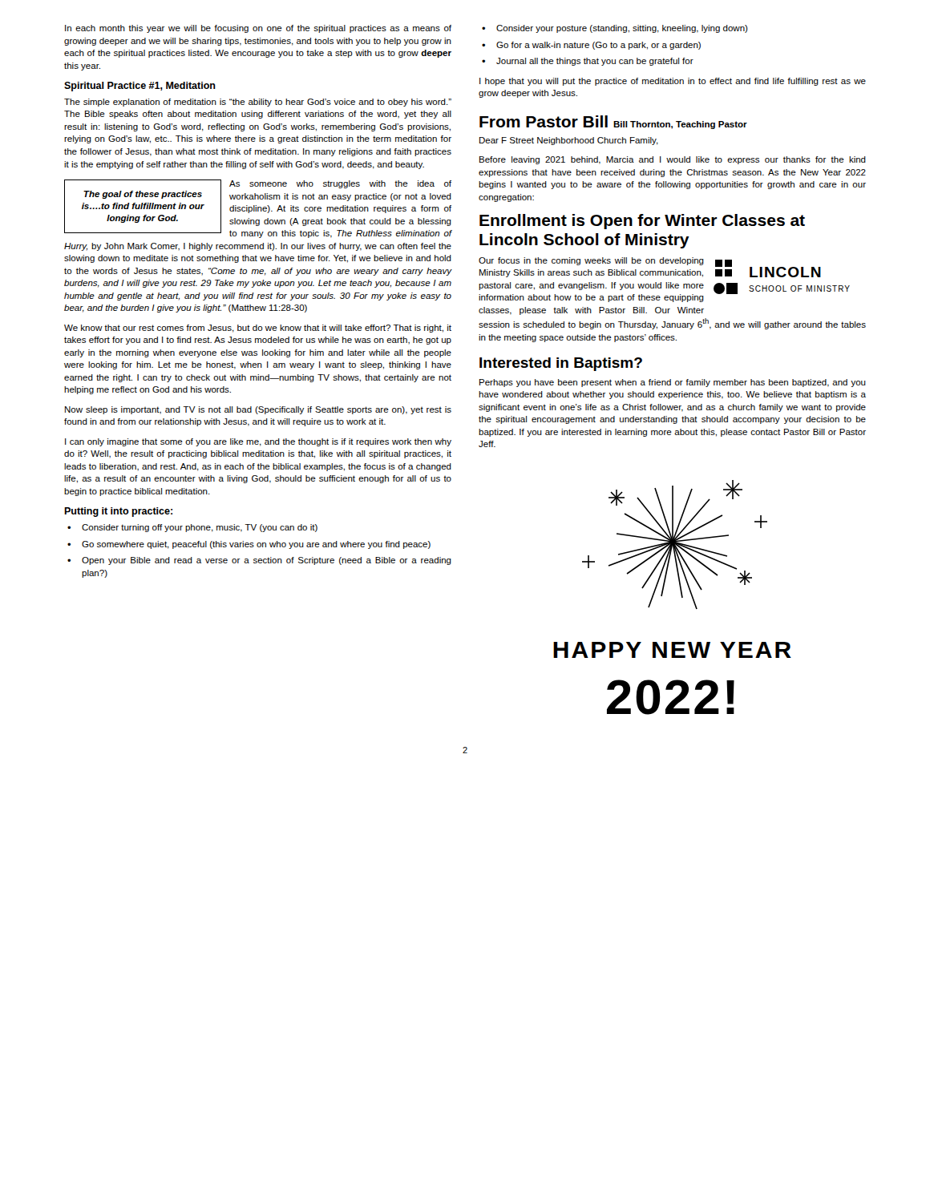In each month this year we will be focusing on one of the spiritual practices as a means of growing deeper and we will be sharing tips, testimonies, and tools with you to help you grow in each of the spiritual practices listed. We encourage you to take a step with us to grow deeper this year.
Spiritual Practice #1, Meditation
The simple explanation of meditation is “the ability to hear God’s voice and to obey his word.” The Bible speaks often about meditation using different variations of the word, yet they all result in: listening to God’s word, reflecting on God’s works, remembering God’s provisions, relying on God’s law, etc.. This is where there is a great distinction in the term meditation for the follower of Jesus, than what most think of meditation. In many religions and faith practices it is the emptying of self rather than the filling of self with God’s word, deeds, and beauty.
The goal of these practices is….to find fulfillment in our longing for God.
As someone who struggles with the idea of workaholism it is not an easy practice (or not a loved discipline). At its core meditation requires a form of slowing down (A great book that could be a blessing to many on this topic is, The Ruthless elimination of Hurry, by John Mark Comer, I highly recommend it). In our lives of hurry, we can often feel the slowing down to meditate is not something that we have time for. Yet, if we believe in and hold to the words of Jesus he states, “Come to me, all of you who are weary and carry heavy burdens, and I will give you rest. 29 Take my yoke upon you. Let me teach you, because I am humble and gentle at heart, and you will find rest for your souls. 30 For my yoke is easy to bear, and the burden I give you is light.” (Matthew 11:28-30)
We know that our rest comes from Jesus, but do we know that it will take effort? That is right, it takes effort for you and I to find rest. As Jesus modeled for us while he was on earth, he got up early in the morning when everyone else was looking for him and later while all the people were looking for him. Let me be honest, when I am weary I want to sleep, thinking I have earned the right. I can try to check out with mind—numbing TV shows, that certainly are not helping me reflect on God and his words.
Now sleep is important, and TV is not all bad (Specifically if Seattle sports are on), yet rest is found in and from our relationship with Jesus, and it will require us to work at it.
I can only imagine that some of you are like me, and the thought is if it requires work then why do it? Well, the result of practicing biblical meditation is that, like with all spiritual practices, it leads to liberation, and rest. And, as in each of the biblical examples, the focus is of a changed life, as a result of an encounter with a living God, should be sufficient enough for all of us to begin to practice biblical meditation.
Putting it into practice:
Consider turning off your phone, music, TV (you can do it)
Go somewhere quiet, peaceful (this varies on who you are and where you find peace)
Open your Bible and read a verse or a section of Scripture (need a Bible or a reading plan?)
Consider your posture (standing, sitting, kneeling, lying down)
Go for a walk-in nature (Go to a park, or a garden)
Journal all the things that you can be grateful for
I hope that you will put the practice of meditation in to effect and find life fulfilling rest as we grow deeper with Jesus.
From Pastor Bill Bill Thornton, Teaching Pastor
Dear F Street Neighborhood Church Family,
Before leaving 2021 behind, Marcia and I would like to express our thanks for the kind expressions that have been received during the Christmas season. As the New Year 2022 begins I wanted you to be aware of the following opportunities for growth and care in our congregation:
Enrollment is Open for Winter Classes at Lincoln School of Ministry
LINCOLN SCHOOL OF MINISTRY
Our focus in the coming weeks will be on developing Ministry Skills in areas such as Biblical communication, pastoral care, and evangelism. If you would like more information about how to be a part of these equipping classes, please talk with Pastor Bill. Our Winter session is scheduled to begin on Thursday, January 6th, and we will gather around the tables in the meeting space outside the pastors’ offices.
Interested in Baptism?
Perhaps you have been present when a friend or family member has been baptized, and you have wondered about whether you should experience this, too. We believe that baptism is a significant event in one’s life as a Christ follower, and as a church family we want to provide the spiritual encouragement and understanding that should accompany your decision to be baptized. If you are interested in learning more about this, please contact Pastor Bill or Pastor Jeff.
HAPPY NEW YEAR 2022!
2